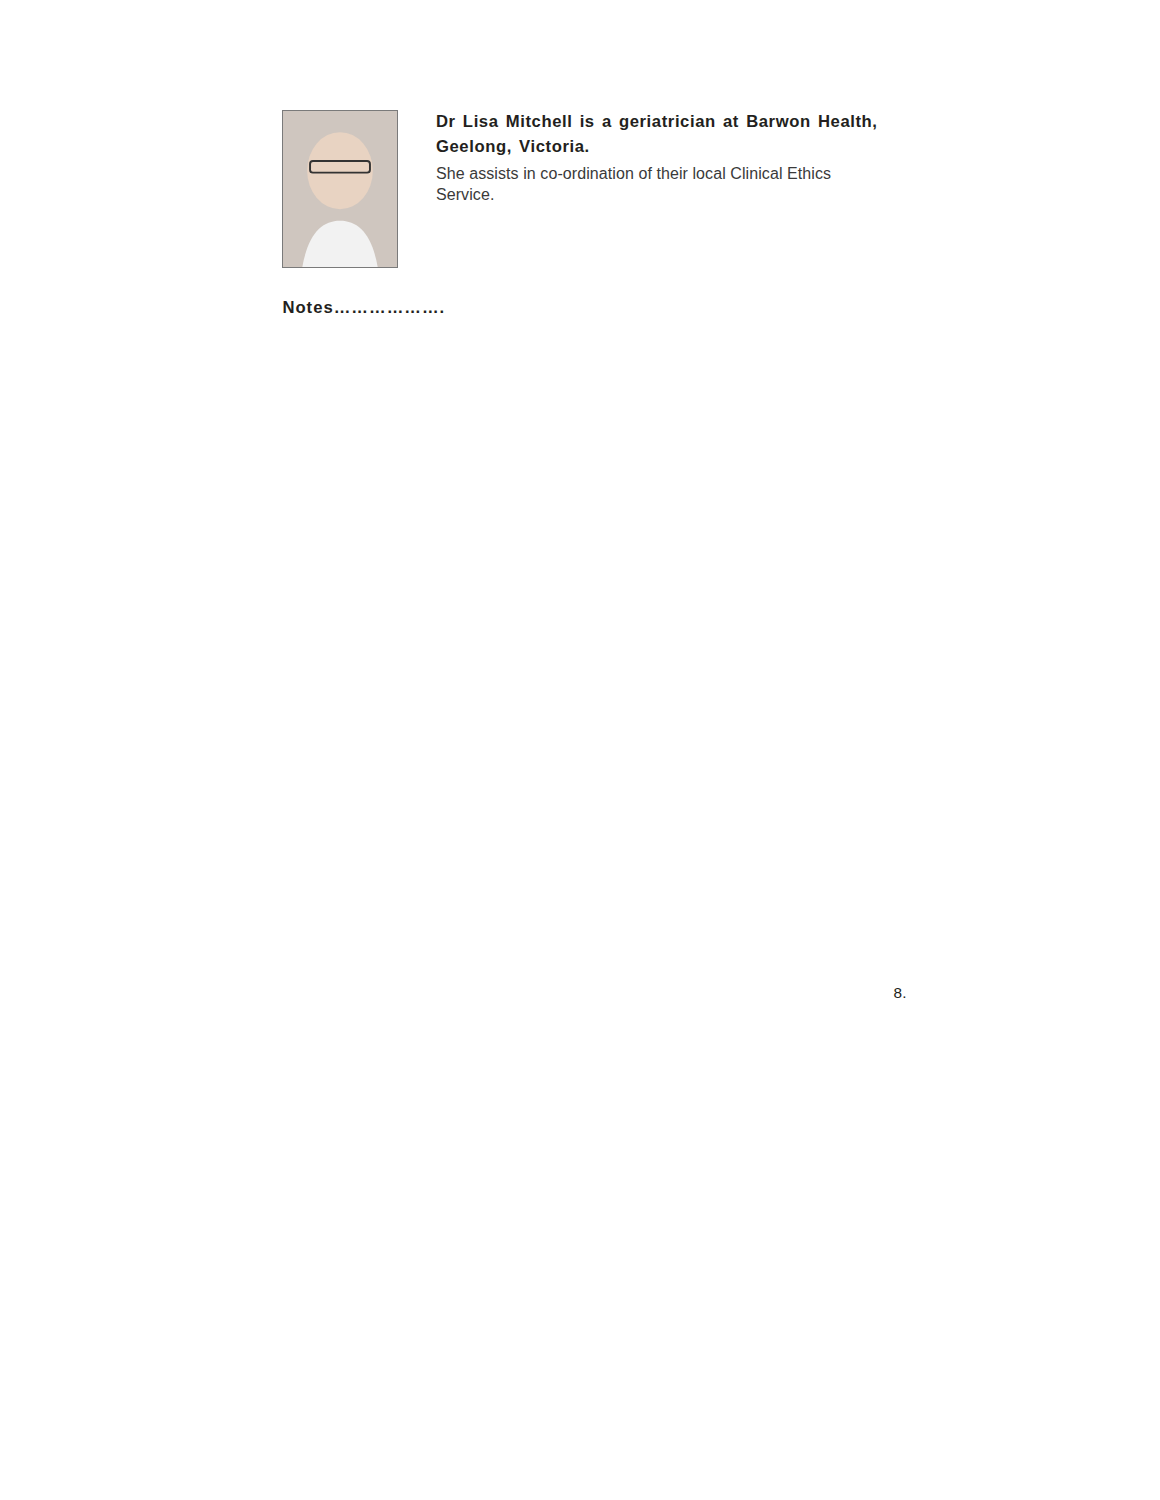Dr Lisa Mitchell is a geriatrician at Barwon Health, Geelong, Victoria.
She assists in co-ordination of their local Clinical Ethics Service.
Notes……………….
8.